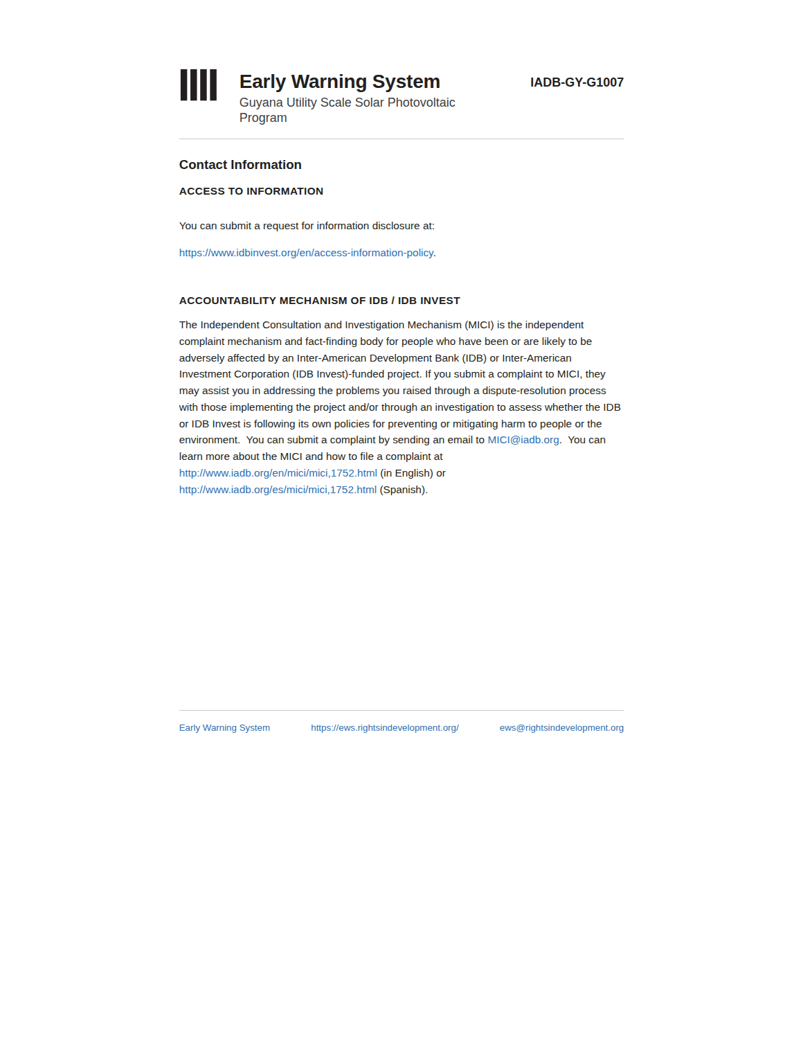Early Warning System
Guyana Utility Scale Solar Photovoltaic Program
IADB-GY-G1007
Contact Information
ACCESS TO INFORMATION
You can submit a request for information disclosure at:
https://www.idbinvest.org/en/access-information-policy.
ACCOUNTABILITY MECHANISM OF IDB / IDB INVEST
The Independent Consultation and Investigation Mechanism (MICI) is the independent complaint mechanism and fact-finding body for people who have been or are likely to be adversely affected by an Inter-American Development Bank (IDB) or Inter-American Investment Corporation (IDB Invest)-funded project. If you submit a complaint to MICI, they may assist you in addressing the problems you raised through a dispute-resolution process with those implementing the project and/or through an investigation to assess whether the IDB or IDB Invest is following its own policies for preventing or mitigating harm to people or the environment. You can submit a complaint by sending an email to MICI@iadb.org. You can learn more about the MICI and how to file a complaint at http://www.iadb.org/en/mici/mici,1752.html (in English) or http://www.iadb.org/es/mici/mici,1752.html (Spanish).
Early Warning System
https://ews.rightsindevelopment.org/
ews@rightsindevelopment.org